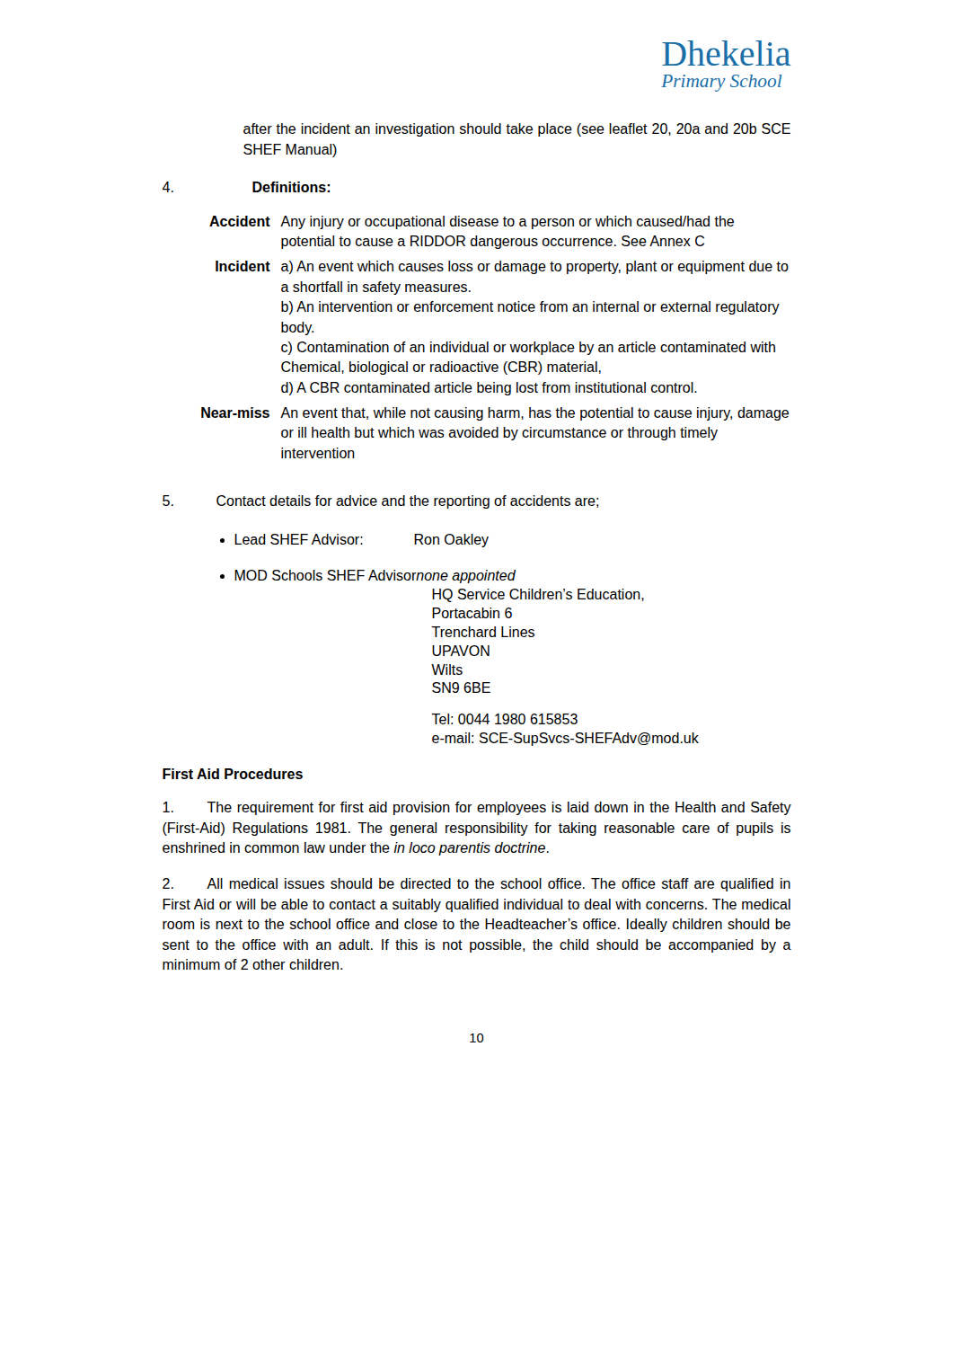Dhekelia
Primary School
after the incident an investigation should take place (see leaflet 20, 20a and 20b SCE SHEF Manual)
4. Definitions:
| Accident | Any injury or occupational disease to a person or which caused/had the potential to cause a RIDDOR dangerous occurrence. See Annex C |
| Incident | a) An event which causes loss or damage to property, plant or equipment due to a shortfall in safety measures. b) An intervention or enforcement notice from an internal or external regulatory body. c) Contamination of an individual or workplace by an article contaminated with Chemical, biological or radioactive (CBR) material, d) A CBR contaminated article being lost from institutional control. |
| Near-miss | An event that, while not causing harm, has the potential to cause injury, damage or ill health but which was avoided by circumstance or through timely intervention |
5. Contact details for advice and the reporting of accidents are;
Lead SHEF Advisor: Ron Oakley
MOD Schools SHEF Advisor none appointed
HQ Service Children’s Education,
Portacabin 6
Trenchard Lines
UPAVON
Wilts
SN9 6BE
Tel: 0044 1980 615853
e-mail: SCE-SupSvcs-SHEFAdv@mod.uk
First Aid Procedures
1. The requirement for first aid provision for employees is laid down in the Health and Safety (First-Aid) Regulations 1981. The general responsibility for taking reasonable care of pupils is enshrined in common law under the in loco parentis doctrine.
2. All medical issues should be directed to the school office. The office staff are qualified in First Aid or will be able to contact a suitably qualified individual to deal with concerns. The medical room is next to the school office and close to the Headteacher’s office. Ideally children should be sent to the office with an adult. If this is not possible, the child should be accompanied by a minimum of 2 other children.
10